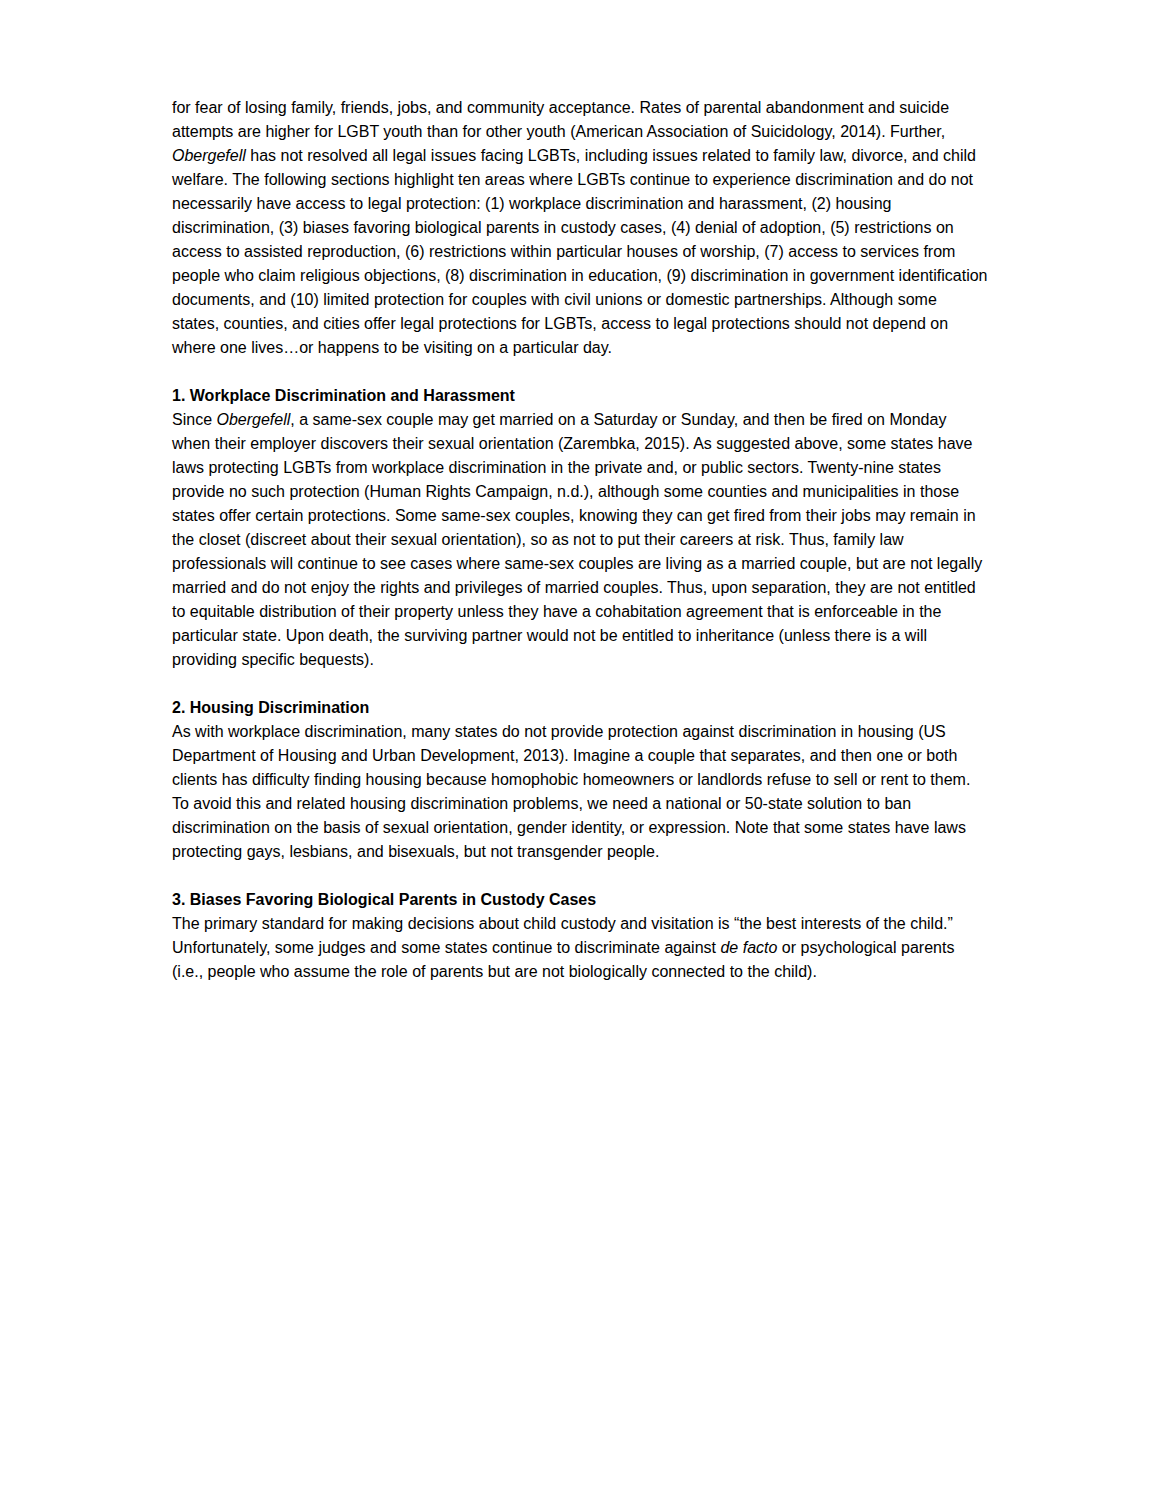for fear of losing family, friends, jobs, and community acceptance. Rates of parental abandonment and suicide attempts are higher for LGBT youth than for other youth (American Association of Suicidology, 2014). Further, Obergefell has not resolved all legal issues facing LGBTs, including issues related to family law, divorce, and child welfare. The following sections highlight ten areas where LGBTs continue to experience discrimination and do not necessarily have access to legal protection: (1) workplace discrimination and harassment, (2) housing discrimination, (3) biases favoring biological parents in custody cases, (4) denial of adoption, (5) restrictions on access to assisted reproduction, (6) restrictions within particular houses of worship, (7) access to services from people who claim religious objections, (8) discrimination in education, (9) discrimination in government identification documents, and (10) limited protection for couples with civil unions or domestic partnerships. Although some states, counties, and cities offer legal protections for LGBTs, access to legal protections should not depend on where one lives…or happens to be visiting on a particular day.
1. Workplace Discrimination and Harassment
Since Obergefell, a same-sex couple may get married on a Saturday or Sunday, and then be fired on Monday when their employer discovers their sexual orientation (Zarembka, 2015). As suggested above, some states have laws protecting LGBTs from workplace discrimination in the private and, or public sectors. Twenty-nine states provide no such protection (Human Rights Campaign, n.d.), although some counties and municipalities in those states offer certain protections. Some same-sex couples, knowing they can get fired from their jobs may remain in the closet (discreet about their sexual orientation), so as not to put their careers at risk. Thus, family law professionals will continue to see cases where same-sex couples are living as a married couple, but are not legally married and do not enjoy the rights and privileges of married couples. Thus, upon separation, they are not entitled to equitable distribution of their property unless they have a cohabitation agreement that is enforceable in the particular state. Upon death, the surviving partner would not be entitled to inheritance (unless there is a will providing specific bequests).
2. Housing Discrimination
As with workplace discrimination, many states do not provide protection against discrimination in housing (US Department of Housing and Urban Development, 2013). Imagine a couple that separates, and then one or both clients has difficulty finding housing because homophobic homeowners or landlords refuse to sell or rent to them. To avoid this and related housing discrimination problems, we need a national or 50-state solution to ban discrimination on the basis of sexual orientation, gender identity, or expression. Note that some states have laws protecting gays, lesbians, and bisexuals, but not transgender people.
3. Biases Favoring Biological Parents in Custody Cases
The primary standard for making decisions about child custody and visitation is “the best interests of the child.” Unfortunately, some judges and some states continue to discriminate against de facto or psychological parents (i.e., people who assume the role of parents but are not biologically connected to the child).